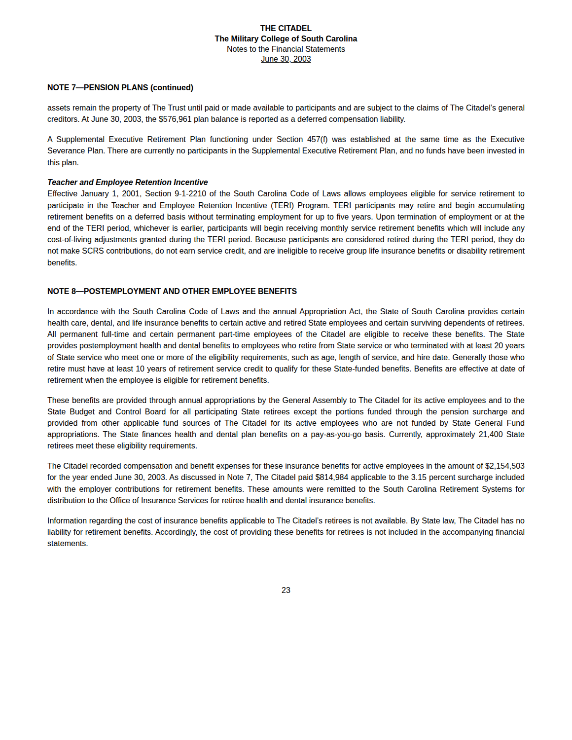THE CITADEL
The Military College of South Carolina
Notes to the Financial Statements
June 30, 2003
NOTE 7—PENSION PLANS (continued)
assets remain the property of The Trust until paid or made available to participants and are subject to the claims of The Citadel’s general creditors. At June 30, 2003, the $576,961 plan balance is reported as a deferred compensation liability.
A Supplemental Executive Retirement Plan functioning under Section 457(f) was established at the same time as the Executive Severance Plan. There are currently no participants in the Supplemental Executive Retirement Plan, and no funds have been invested in this plan.
Teacher and Employee Retention Incentive
Effective January 1, 2001, Section 9-1-2210 of the South Carolina Code of Laws allows employees eligible for service retirement to participate in the Teacher and Employee Retention Incentive (TERI) Program. TERI participants may retire and begin accumulating retirement benefits on a deferred basis without terminating employment for up to five years. Upon termination of employment or at the end of the TERI period, whichever is earlier, participants will begin receiving monthly service retirement benefits which will include any cost-of-living adjustments granted during the TERI period. Because participants are considered retired during the TERI period, they do not make SCRS contributions, do not earn service credit, and are ineligible to receive group life insurance benefits or disability retirement benefits.
NOTE 8—POSTEMPLOYMENT AND OTHER EMPLOYEE BENEFITS
In accordance with the South Carolina Code of Laws and the annual Appropriation Act, the State of South Carolina provides certain health care, dental, and life insurance benefits to certain active and retired State employees and certain surviving dependents of retirees. All permanent full-time and certain permanent part-time employees of the Citadel are eligible to receive these benefits. The State provides postemployment health and dental benefits to employees who retire from State service or who terminated with at least 20 years of State service who meet one or more of the eligibility requirements, such as age, length of service, and hire date. Generally those who retire must have at least 10 years of retirement service credit to qualify for these State-funded benefits. Benefits are effective at date of retirement when the employee is eligible for retirement benefits.
These benefits are provided through annual appropriations by the General Assembly to The Citadel for its active employees and to the State Budget and Control Board for all participating State retirees except the portions funded through the pension surcharge and provided from other applicable fund sources of The Citadel for its active employees who are not funded by State General Fund appropriations. The State finances health and dental plan benefits on a pay-as-you-go basis. Currently, approximately 21,400 State retirees meet these eligibility requirements.
The Citadel recorded compensation and benefit expenses for these insurance benefits for active employees in the amount of $2,154,503 for the year ended June 30, 2003. As discussed in Note 7, The Citadel paid $814,984 applicable to the 3.15 percent surcharge included with the employer contributions for retirement benefits. These amounts were remitted to the South Carolina Retirement Systems for distribution to the Office of Insurance Services for retiree health and dental insurance benefits.
Information regarding the cost of insurance benefits applicable to The Citadel’s retirees is not available. By State law, The Citadel has no liability for retirement benefits. Accordingly, the cost of providing these benefits for retirees is not included in the accompanying financial statements.
23